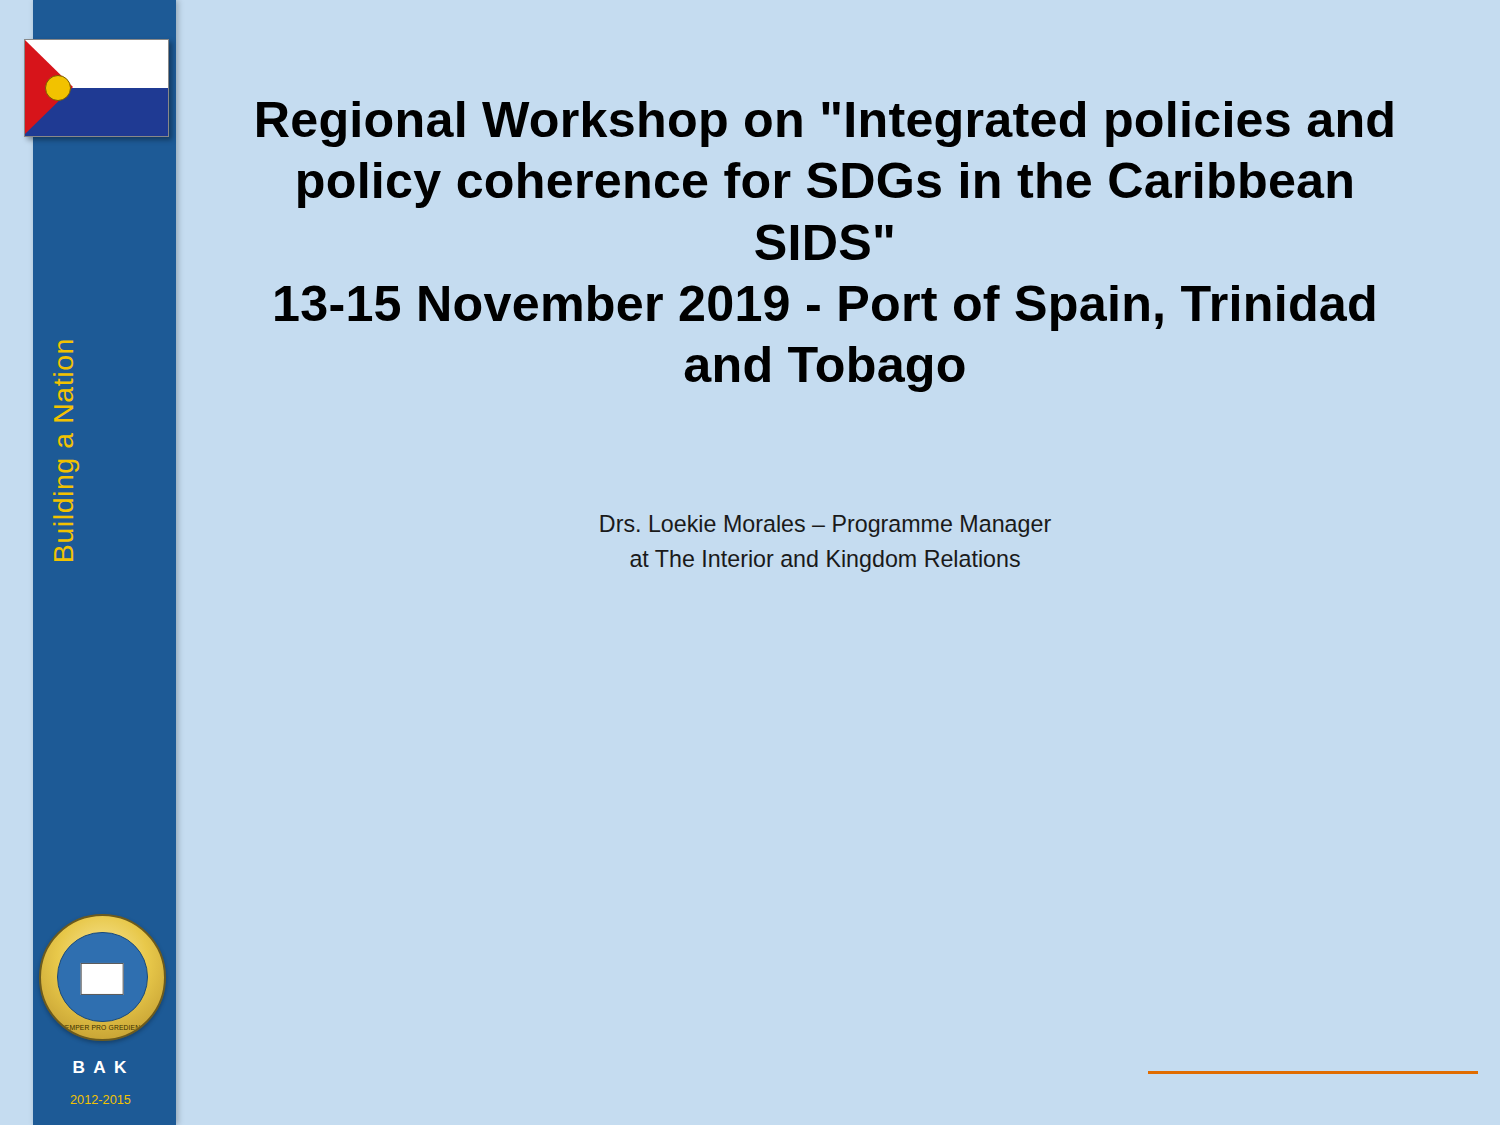Building a Nation
SEMPER PRO GREDIENS
B A K
2012-2015
Regional Workshop on "Integrated policies and policy coherence for SDGs in the Caribbean SIDS"
13-15 November 2019 - Port of Spain, Trinidad and Tobago
Drs. Loekie Morales – Programme Manager
at The Interior and Kingdom Relations